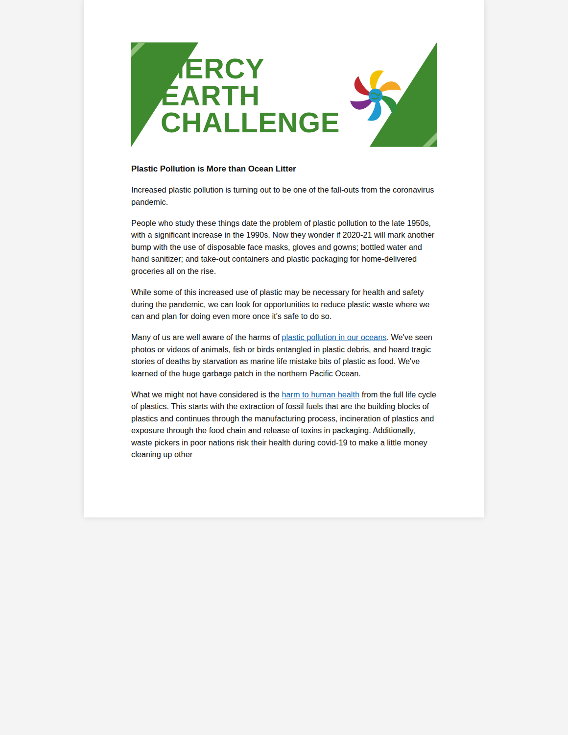Mercy Earth Challenge
Plastic Pollution is More than Ocean Litter
Increased plastic pollution is turning out to be one of the fall-outs from the coronavirus pandemic.
People who study these things date the problem of plastic pollution to the late 1950s, with a significant increase in the 1990s. Now they wonder if 2020-21 will mark another bump with the use of disposable face masks, gloves and gowns; bottled water and hand sanitizer; and take-out containers and plastic packaging for home-delivered groceries all on the rise.
While some of this increased use of plastic may be necessary for health and safety during the pandemic, we can look for opportunities to reduce plastic waste where we can and plan for doing even more once it's safe to do so.
Many of us are well aware of the harms of plastic pollution in our oceans. We've seen photos or videos of animals, fish or birds entangled in plastic debris, and heard tragic stories of deaths by starvation as marine life mistake bits of plastic as food. We've learned of the huge garbage patch in the northern Pacific Ocean.
What we might not have considered is the harm to human health from the full life cycle of plastics. This starts with the extraction of fossil fuels that are the building blocks of plastics and continues through the manufacturing process, incineration of plastics and exposure through the food chain and release of toxins in packaging. Additionally, waste pickers in poor nations risk their health during covid-19 to make a little money cleaning up other